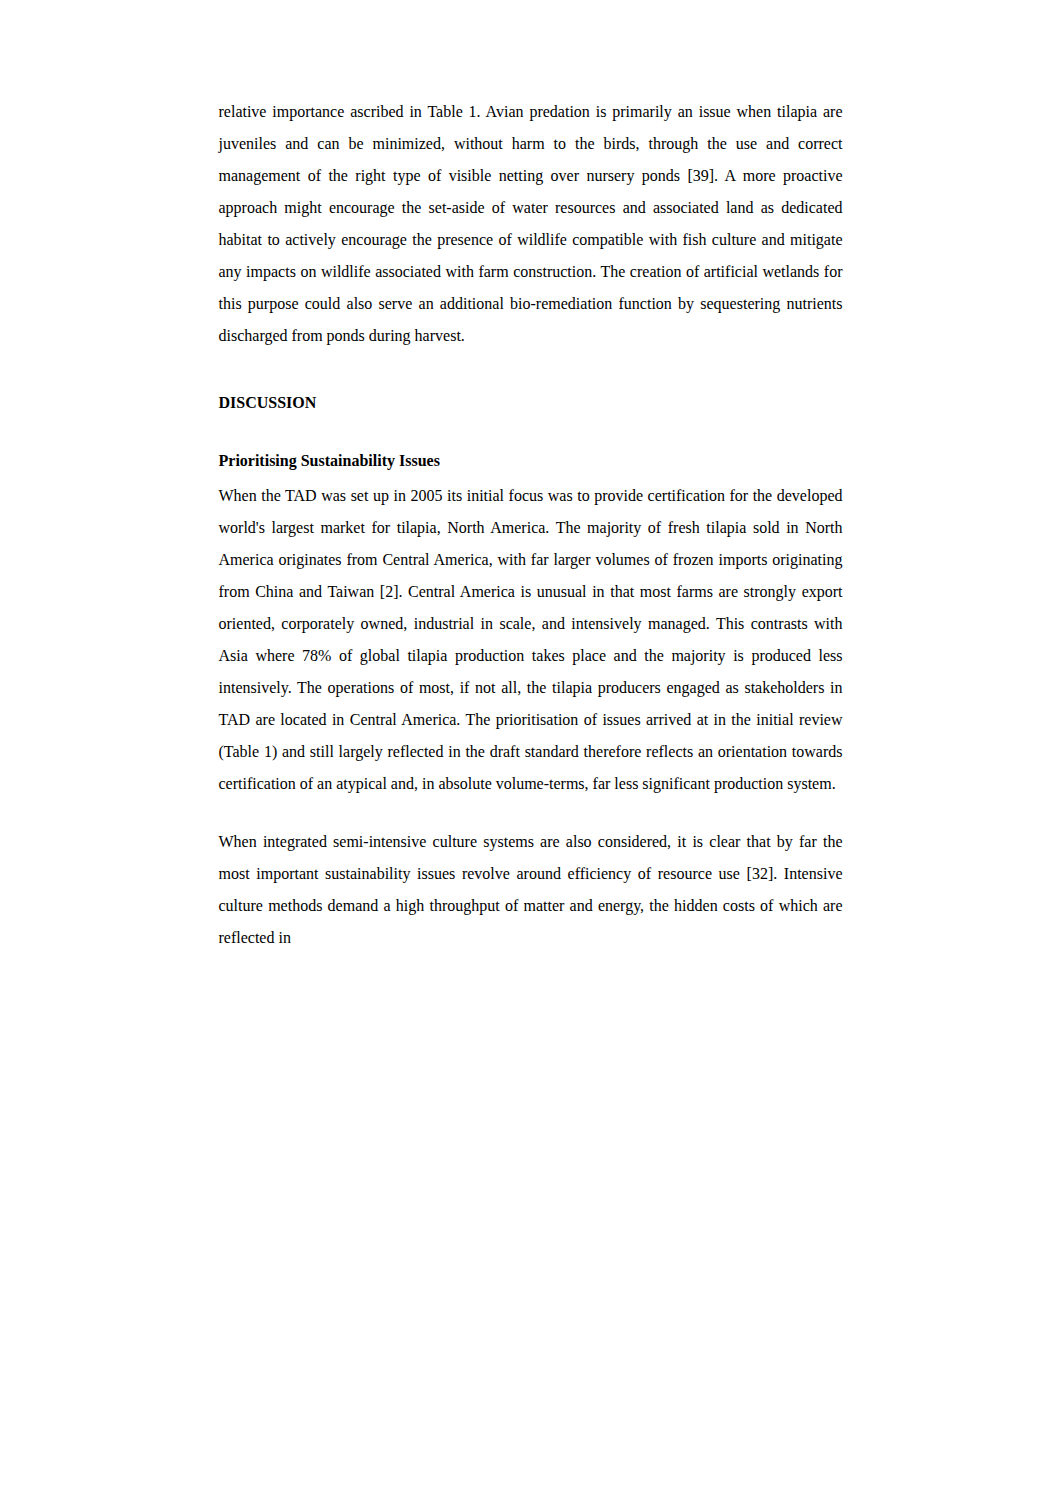relative importance ascribed in Table 1. Avian predation is primarily an issue when tilapia are juveniles and can be minimized, without harm to the birds, through the use and correct management of the right type of visible netting over nursery ponds [39]. A more proactive approach might encourage the set-aside of water resources and associated land as dedicated habitat to actively encourage the presence of wildlife compatible with fish culture and mitigate any impacts on wildlife associated with farm construction. The creation of artificial wetlands for this purpose could also serve an additional bio-remediation function by sequestering nutrients discharged from ponds during harvest.
DISCUSSION
Prioritising Sustainability Issues
When the TAD was set up in 2005 its initial focus was to provide certification for the developed world's largest market for tilapia, North America. The majority of fresh tilapia sold in North America originates from Central America, with far larger volumes of frozen imports originating from China and Taiwan [2]. Central America is unusual in that most farms are strongly export oriented, corporately owned, industrial in scale, and intensively managed. This contrasts with Asia where 78% of global tilapia production takes place and the majority is produced less intensively. The operations of most, if not all, the tilapia producers engaged as stakeholders in TAD are located in Central America. The prioritisation of issues arrived at in the initial review (Table 1) and still largely reflected in the draft standard therefore reflects an orientation towards certification of an atypical and, in absolute volume-terms, far less significant production system.
When integrated semi-intensive culture systems are also considered, it is clear that by far the most important sustainability issues revolve around efficiency of resource use [32]. Intensive culture methods demand a high throughput of matter and energy, the hidden costs of which are reflected in